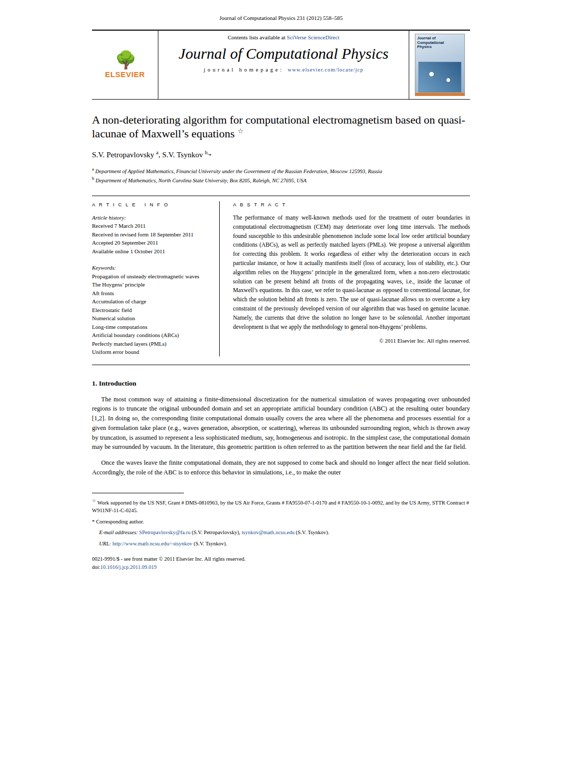Journal of Computational Physics 231 (2012) 558–585
🌳
ELSEVIER
Contents lists available at SciVerse ScienceDirect
Journal of Computational Physics
j o u r n a l h o m e p a g e : www.elsevier.com/locate/jcp
Journal of
Computational
Physics
A non-deteriorating algorithm for computational electromagnetism based on quasi-lacunae of Maxwell’s equations ☆
S.V. Petropavlovsky a, S.V. Tsynkov b,*
a Department of Applied Mathematics, Financial University under the Government of the Russian Federation, Moscow 125993, Russia
b Department of Mathematics, North Carolina State University, Box 8205, Raleigh, NC 27695, USA
A R T I C L E I N F O
Article history:
Received 7 March 2011
Received in revised form 18 September 2011
Accepted 20 September 2011
Available online 1 October 2011
Keywords:
Propagation of unsteady electromagnetic waves
The Huygens’ principle
Aft fronts
Accumulation of charge
Electrostatic field
Numerical solution
Long-time computations
Artificial boundary conditions (ABCs)
Perfectly matched layers (PMLs)
Uniform error bound
A B S T R A C T
The performance of many well-known methods used for the treatment of outer boundaries in computational electromagnetism (CEM) may deteriorate over long time intervals. The methods found susceptible to this undesirable phenomenon include some local low order artificial boundary conditions (ABCs), as well as perfectly matched layers (PMLs). We propose a universal algorithm for correcting this problem. It works regardless of either why the deterioration occurs in each particular instance, or how it actually manifests itself (loss of accuracy, loss of stability, etc.). Our algorithm relies on the Huygens’ principle in the generalized form, when a non-zero electrostatic solution can be present behind aft fronts of the propagating waves, i.e., inside the lacunae of Maxwell’s equations. In this case, we refer to quasi-lacunae as opposed to conventional lacunae, for which the solution behind aft fronts is zero. The use of quasi-lacunae allows us to overcome a key constraint of the previously developed version of our algorithm that was based on genuine lacunae. Namely, the currents that drive the solution no longer have to be solenoidal. Another important development is that we apply the methodology to general non-Huygens’ problems.
© 2011 Elsevier Inc. All rights reserved.
1. Introduction
The most common way of attaining a finite-dimensional discretization for the numerical simulation of waves propagating over unbounded regions is to truncate the original unbounded domain and set an appropriate artificial boundary condition (ABC) at the resulting outer boundary [1,2]. In doing so, the corresponding finite computational domain usually covers the area where all the phenomena and processes essential for a given formulation take place (e.g., waves generation, absorption, or scattering), whereas its unbounded surrounding region, which is thrown away by truncation, is assumed to represent a less sophisticated medium, say, homogeneous and isotropic. In the simplest case, the computational domain may be surrounded by vacuum. In the literature, this geometric partition is often referred to as the partition between the near field and the far field.
Once the waves leave the finite computational domain, they are not supposed to come back and should no longer affect the near field solution. Accordingly, the role of the ABC is to enforce this behavior in simulations, i.e., to make the outer
☆ Work supported by the US NSF, Grant # DMS-0810963, by the US Air Force, Grants # FA9550-07-1-0170 and # FA9550-10-1-0092, and by the US Army, STTR Contract # W911NF-11-C-0245.
* Corresponding author.
E-mail addresses: SPetropavlovsky@fa.ru (S.V. Petropavlovsky), tsynkov@math.ncsu.edu (S.V. Tsynkov).
URL: http://www.math.ncsu.edu/~stsynkov (S.V. Tsynkov).
0021-9991/$ - see front matter © 2011 Elsevier Inc. All rights reserved.
doi:10.1016/j.jcp.2011.09.019